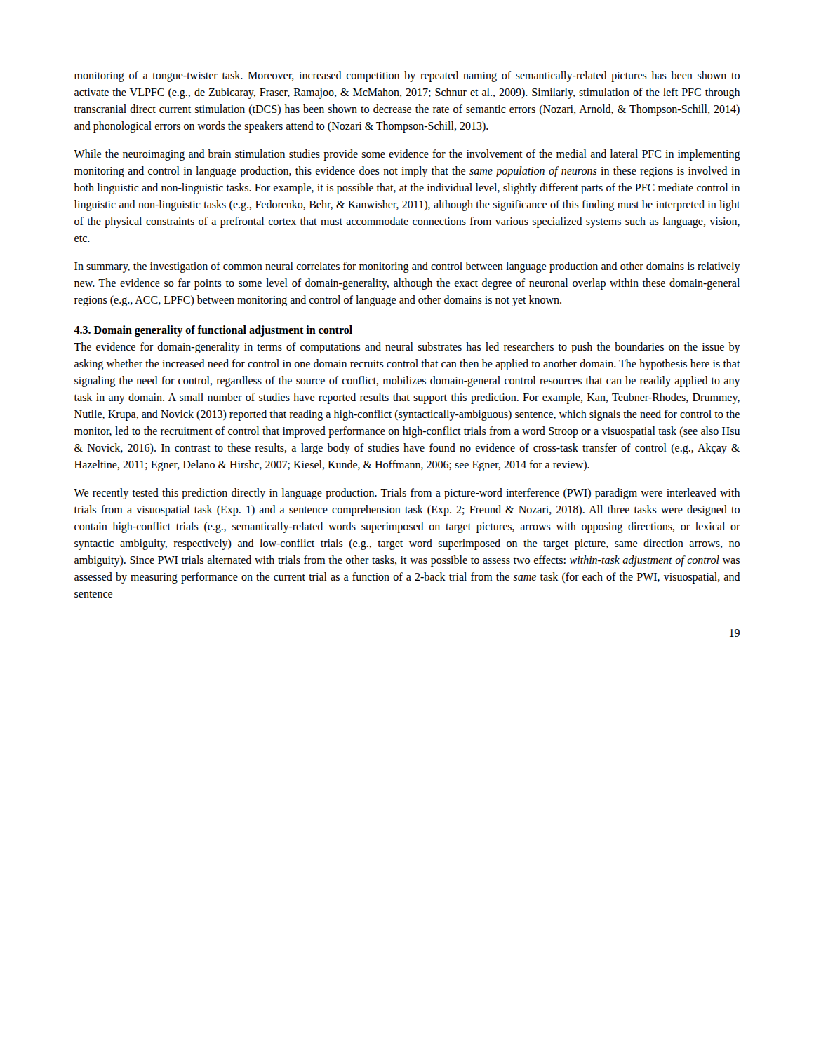monitoring of a tongue-twister task. Moreover, increased competition by repeated naming of semantically-related pictures has been shown to activate the VLPFC (e.g., de Zubicaray, Fraser, Ramajoo, & McMahon, 2017; Schnur et al., 2009). Similarly, stimulation of the left PFC through transcranial direct current stimulation (tDCS) has been shown to decrease the rate of semantic errors (Nozari, Arnold, & Thompson-Schill, 2014) and phonological errors on words the speakers attend to (Nozari & Thompson-Schill, 2013).
While the neuroimaging and brain stimulation studies provide some evidence for the involvement of the medial and lateral PFC in implementing monitoring and control in language production, this evidence does not imply that the same population of neurons in these regions is involved in both linguistic and non-linguistic tasks. For example, it is possible that, at the individual level, slightly different parts of the PFC mediate control in linguistic and non-linguistic tasks (e.g., Fedorenko, Behr, & Kanwisher, 2011), although the significance of this finding must be interpreted in light of the physical constraints of a prefrontal cortex that must accommodate connections from various specialized systems such as language, vision, etc.
In summary, the investigation of common neural correlates for monitoring and control between language production and other domains is relatively new. The evidence so far points to some level of domain-generality, although the exact degree of neuronal overlap within these domain-general regions (e.g., ACC, LPFC) between monitoring and control of language and other domains is not yet known.
4.3. Domain generality of functional adjustment in control
The evidence for domain-generality in terms of computations and neural substrates has led researchers to push the boundaries on the issue by asking whether the increased need for control in one domain recruits control that can then be applied to another domain. The hypothesis here is that signaling the need for control, regardless of the source of conflict, mobilizes domain-general control resources that can be readily applied to any task in any domain. A small number of studies have reported results that support this prediction. For example, Kan, Teubner-Rhodes, Drummey, Nutile, Krupa, and Novick (2013) reported that reading a high-conflict (syntactically-ambiguous) sentence, which signals the need for control to the monitor, led to the recruitment of control that improved performance on high-conflict trials from a word Stroop or a visuospatial task (see also Hsu & Novick, 2016). In contrast to these results, a large body of studies have found no evidence of cross-task transfer of control (e.g., Akçay & Hazeltine, 2011; Egner, Delano & Hirshc, 2007; Kiesel, Kunde, & Hoffmann, 2006; see Egner, 2014 for a review).
We recently tested this prediction directly in language production. Trials from a picture-word interference (PWI) paradigm were interleaved with trials from a visuospatial task (Exp. 1) and a sentence comprehension task (Exp. 2; Freund & Nozari, 2018). All three tasks were designed to contain high-conflict trials (e.g., semantically-related words superimposed on target pictures, arrows with opposing directions, or lexical or syntactic ambiguity, respectively) and low-conflict trials (e.g., target word superimposed on the target picture, same direction arrows, no ambiguity). Since PWI trials alternated with trials from the other tasks, it was possible to assess two effects: within-task adjustment of control was assessed by measuring performance on the current trial as a function of a 2-back trial from the same task (for each of the PWI, visuospatial, and sentence
19